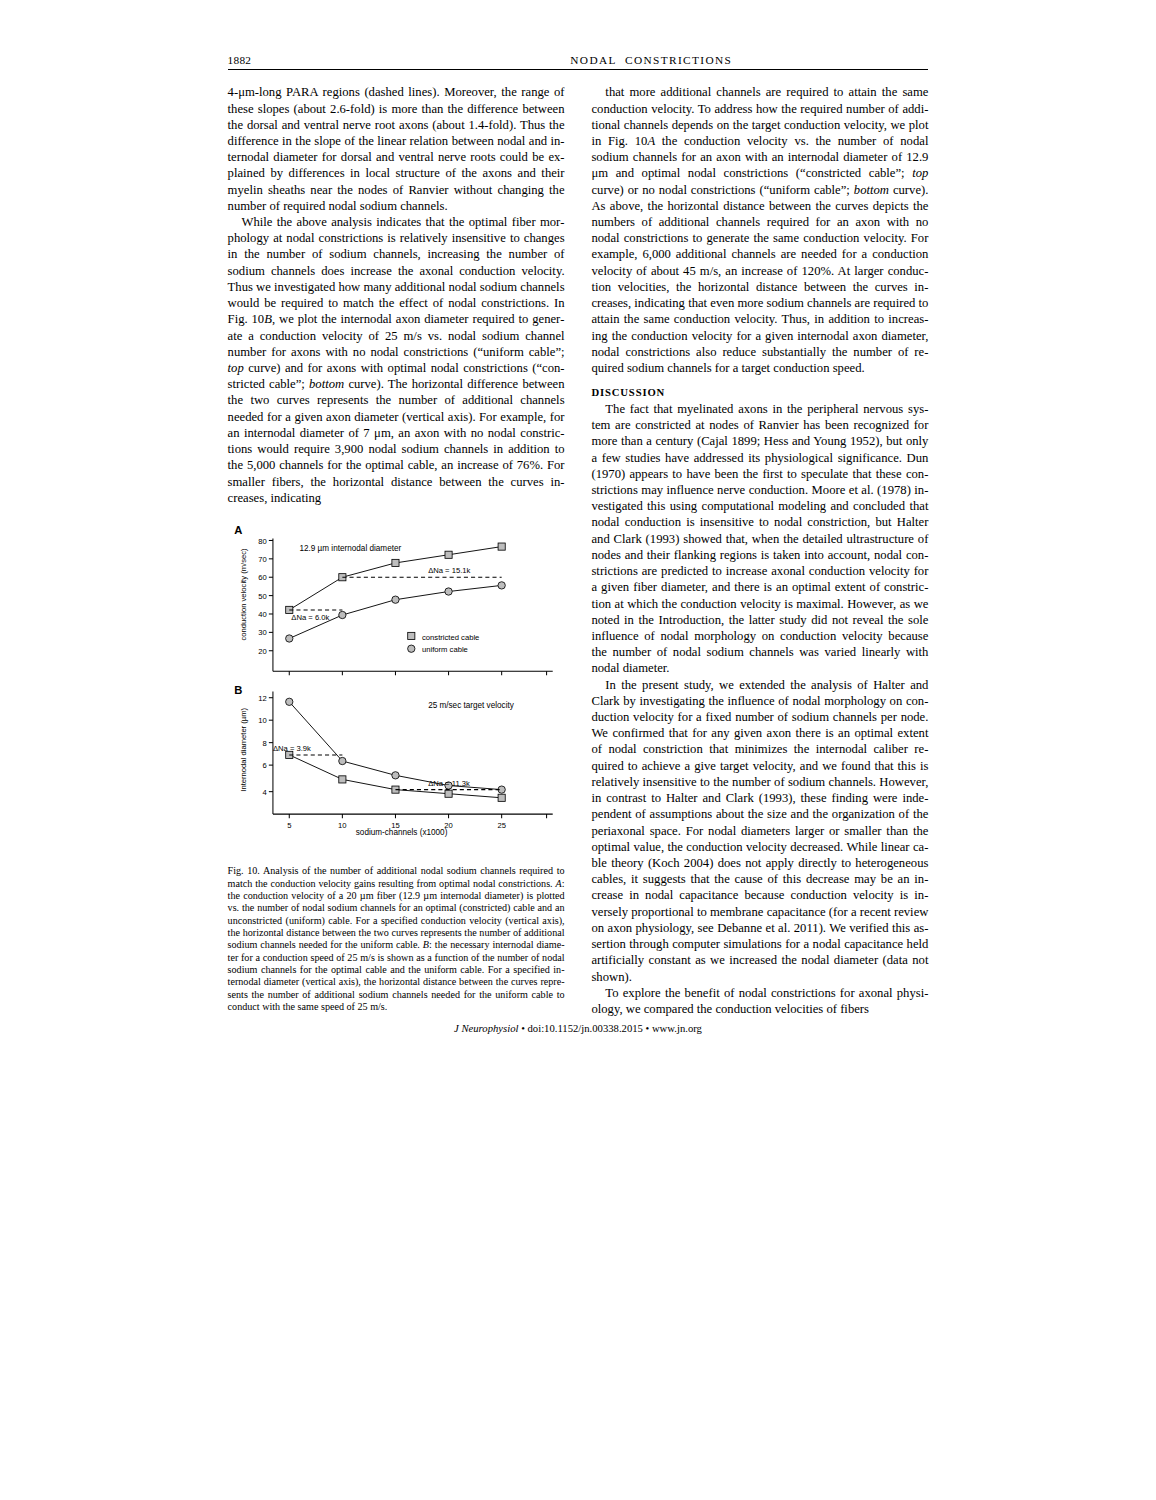1882
Nodal Constrictions
4-μm-long PARA regions (dashed lines). Moreover, the range of these slopes (about 2.6-fold) is more than the difference between the dorsal and ventral nerve root axons (about 1.4-fold). Thus the difference in the slope of the linear relation between nodal and internodal diameter for dorsal and ventral nerve roots could be explained by differences in local structure of the axons and their myelin sheaths near the nodes of Ranvier without changing the number of required nodal sodium channels.
While the above analysis indicates that the optimal fiber morphology at nodal constrictions is relatively insensitive to changes in the number of sodium channels, increasing the number of sodium channels does increase the axonal conduction velocity. Thus we investigated how many additional nodal sodium channels would be required to match the effect of nodal constrictions. In Fig. 10B, we plot the internodal axon diameter required to generate a conduction velocity of 25 m/s vs. nodal sodium channel number for axons with no nodal constrictions (“uniform cable”; top curve) and for axons with optimal nodal constrictions (“constricted cable”; bottom curve). The horizontal difference between the two curves represents the number of additional channels needed for a given axon diameter (vertical axis). For example, for an internodal diameter of 7 μm, an axon with no nodal constrictions would require 3,900 nodal sodium channels in addition to the 5,000 channels for the optimal cable, an increase of 76%. For smaller fibers, the horizontal distance between the curves increases, indicating
A 80 70 60 50 40 30 20 conduction velocity (m/sec) 12.9 µm internodal diameter ΔNa = 6.0k ΔNa = 15.1k constricted cable uniform cable B 12 10 8 6 4 Internodal diameter (µm) 25 m/sec target velocity 5 10 15 20 25 sodium-channels (x1000) ΔNa = 3.9k ΔNa = 11.3k
Fig. 10. Analysis of the number of additional nodal sodium channels required to match the conduction velocity gains resulting from optimal nodal constrictions. A: the conduction velocity of a 20 µm fiber (12.9 µm internodal diameter) is plotted vs. the number of nodal sodium channels for an optimal (constricted) cable and an unconstricted (uniform) cable. For a specified conduction velocity (vertical axis), the horizontal distance between the two curves represents the number of additional sodium channels needed for the uniform cable. B: the necessary internodal diameter for a conduction speed of 25 m/s is shown as a function of the number of nodal sodium channels for the optimal cable and the uniform cable. For a specified internodal diameter (vertical axis), the horizontal distance between the curves represents the number of additional sodium channels needed for the uniform cable to conduct with the same speed of 25 m/s.
that more additional channels are required to attain the same conduction velocity. To address how the required number of additional channels depends on the target conduction velocity, we plot in Fig. 10A the conduction velocity vs. the number of nodal sodium channels for an axon with an internodal diameter of 12.9 μm and optimal nodal constrictions (“constricted cable”; top curve) or no nodal constrictions (“uniform cable”; bottom curve). As above, the horizontal distance between the curves depicts the numbers of additional channels required for an axon with no nodal constrictions to generate the same conduction velocity. For example, 6,000 additional channels are needed for a conduction velocity of about 45 m/s, an increase of 120%. At larger conduction velocities, the horizontal distance between the curves increases, indicating that even more sodium channels are required to attain the same conduction velocity. Thus, in addition to increasing the conduction velocity for a given internodal axon diameter, nodal constrictions also reduce substantially the number of required sodium channels for a target conduction speed.
Discussion
The fact that myelinated axons in the peripheral nervous system are constricted at nodes of Ranvier has been recognized for more than a century (Cajal 1899; Hess and Young 1952), but only a few studies have addressed its physiological significance. Dun (1970) appears to have been the first to speculate that these constrictions may influence nerve conduction. Moore et al. (1978) investigated this using computational modeling and concluded that nodal conduction is insensitive to nodal constriction, but Halter and Clark (1993) showed that, when the detailed ultrastructure of nodes and their flanking regions is taken into account, nodal constrictions are predicted to increase axonal conduction velocity for a given fiber diameter, and there is an optimal extent of constriction at which the conduction velocity is maximal. However, as we noted in the Introduction, the latter study did not reveal the sole influence of nodal morphology on conduction velocity because the number of nodal sodium channels was varied linearly with nodal diameter.
In the present study, we extended the analysis of Halter and Clark by investigating the influence of nodal morphology on conduction velocity for a fixed number of sodium channels per node. We confirmed that for any given axon there is an optimal extent of nodal constriction that minimizes the internodal caliber required to achieve a give target velocity, and we found that this is relatively insensitive to the number of sodium channels. However, in contrast to Halter and Clark (1993), these finding were independent of assumptions about the size and the organization of the periaxonal space. For nodal diameters larger or smaller than the optimal value, the conduction velocity decreased. While linear cable theory (Koch 2004) does not apply directly to heterogeneous cables, it suggests that the cause of this decrease may be an increase in nodal capacitance because conduction velocity is inversely proportional to membrane capacitance (for a recent review on axon physiology, see Debanne et al. 2011). We verified this assertion through computer simulations for a nodal capacitance held artificially constant as we increased the nodal diameter (data not shown).
To explore the benefit of nodal constrictions for axonal physiology, we compared the conduction velocities of fibers
J Neurophysiol • doi:10.1152/jn.00338.2015 • www.jn.org